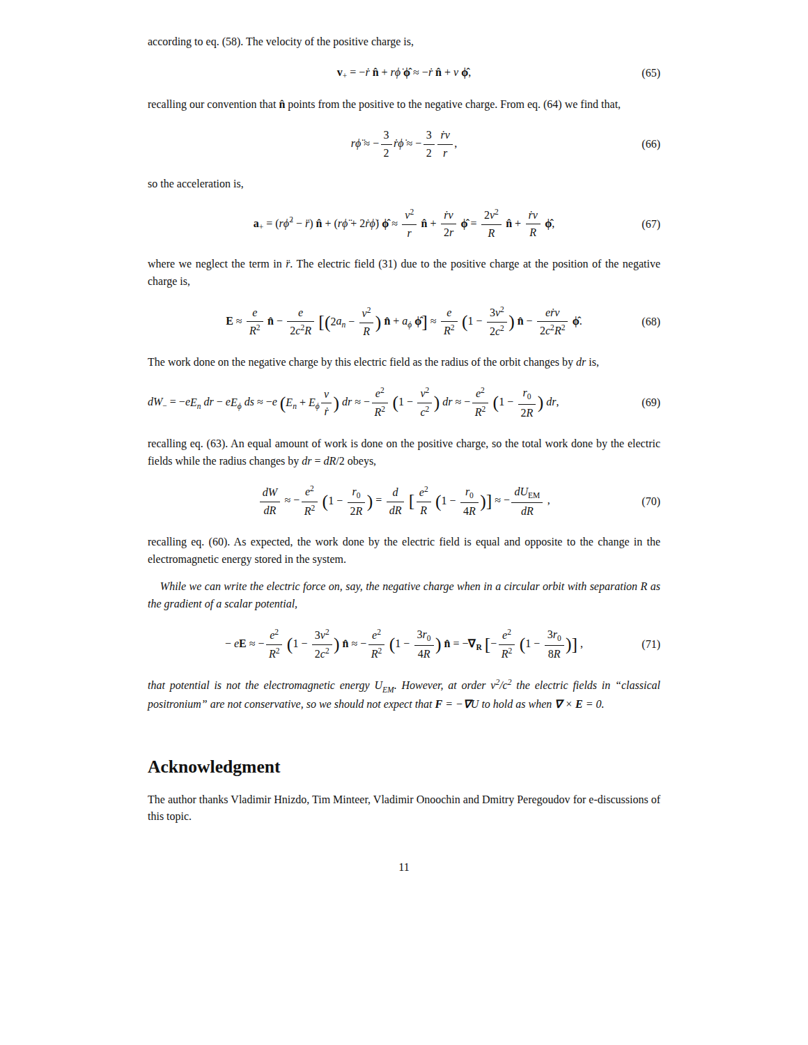according to eq. (58). The velocity of the positive charge is,
v+ = −ṙ n̂ + rϕ̇ ϕ̂ ≈ −ṙ n̂ + v ϕ̂,
(65)
recalling our convention that n̂ points from the positive to the negative charge. From eq. (64) we find that,
rϕ̈ ≈ −32 ṙϕ̇ ≈ −32 ṙv r,
(66)
so the acceleration is,
a+ = (rϕ̇2 − r̈) n̂ + (rϕ̈ + 2ṙϕ̇) ϕ̂ ≈ v2 r n̂ + ṙv 2r ϕ̂ = 2v2 R n̂ + ṙv R ϕ̂,
(67)
where we neglect the term in r̈. The electric field (31) due to the positive charge at the position of the negative charge is,
E ≈ eR2 n̂ − e 2c2R [(2an − v2 R) n̂ + aϕ ϕ̂] ≈ eR2 (1 − 3v22c2) n̂ − eṙv 2c2R2 ϕ̂.
(68)
The work done on the negative charge by this electric field as the radius of the orbit changes by dr is,
dW− = −eEn dr − eEϕ ds ≈ −e (En + Eϕ vṙ) dr ≈ −e2 R2 (1 − v2 c2) dr ≈ −e2 R2 (1 − r02R) dr,
(69)
recalling eq. (63). An equal amount of work is done on the positive charge, so the total work done by the electric fields while the radius changes by dr = dR/2 obeys,
dW dR ≈ −e2 R2 (1 − r02R) = ddR [e2 R (1 − r04R)] ≈ −dUEM dR ,
(70)
recalling eq. (60). As expected, the work done by the electric field is equal and opposite to the change in the electromagnetic energy stored in the system.
While we can write the electric force on, say, the negative charge when in a circular orbit with separation R as the gradient of a scalar potential,
− eE ≈ −e2 R2 (1 − 3v22c2) n̂ ≈ −e2 R2 (1 − 3r04R) n̂ = −∇R [−e2 R2 (1 − 3r08R)] ,
(71)
that potential is not the electromagnetic energy UEM. However, at order v2/c2 the electric fields in “classical positronium” are not conservative, so we should not expect that F = −∇U to hold as when ∇ × E = 0.
Acknowledgment
The author thanks Vladimir Hnizdo, Tim Minteer, Vladimir Onoochin and Dmitry Peregoudov for e-discussions of this topic.
11